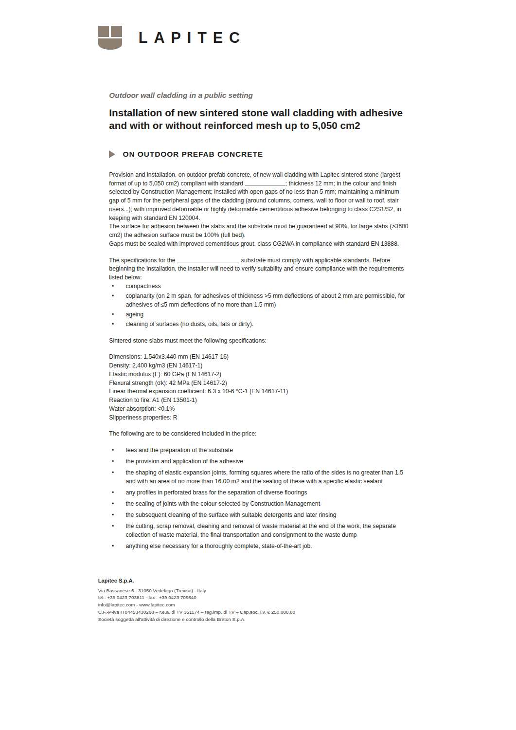LAPITEC
Outdoor wall cladding in a public setting
Installation of new sintered stone wall cladding with adhesive and with or without reinforced mesh up to 5,050 cm2
ON OUTDOOR PREFAB CONCRETE
Provision and installation, on outdoor prefab concrete, of new wall cladding with Lapitec sintered stone (largest format of up to 5,050 cm2) compliant with standard ; thickness 12 mm; in the colour and finish selected by Construction Management; installed with open gaps of no less than 5 mm; maintaining a minimum gap of 5 mm for the peripheral gaps of the cladding (around columns, corners, wall to floor or wall to roof, stair risers...); with improved deformable or highly deformable cementitious adhesive belonging to class C2S1/S2, in keeping with standard EN 120004.
The surface for adhesion between the slabs and the substrate must be guaranteed at 90%, for large slabs (>3600 cm2) the adhesion surface must be 100% (full bed).
Gaps must be sealed with improved cementitious grout, class CG2WA in compliance with standard EN 13888.
The specifications for the substrate must comply with applicable standards. Before beginning the installation, the installer will need to verify suitability and ensure compliance with the requirements listed below:
compactness
coplanarity (on 2 m span, for adhesives of thickness >5 mm deflections of about 2 mm are permissible, for adhesives of ≤5 mm deflections of no more than 1.5 mm)
ageing
cleaning of surfaces (no dusts, oils, fats or dirty).
Sintered stone slabs must meet the following specifications:
Dimensions: 1.540x3.440 mm (EN 14617-16)
Density: 2,400 kg/m3 (EN 14617-1)
Elastic modulus (E): 60 GPa (EN 14617-2)
Flexural strength (σk): 42 MPa (EN 14617-2)
Linear thermal expansion coefficient: 6.3 x 10-6 °C-1 (EN 14617-11)
Reaction to fire: A1 (EN 13501-1)
Water absorption: <0.1%
Slipperiness properties: R
The following are to be considered included in the price:
fees and the preparation of the substrate
the provision and application of the adhesive
the shaping of elastic expansion joints, forming squares where the ratio of the sides is no greater than 1.5 and with an area of no more than 16.00 m2 and the sealing of these with a specific elastic sealant
any profiles in perforated brass for the separation of diverse floorings
the sealing of joints with the colour selected by Construction Management
the subsequent cleaning of the surface with suitable detergents and later rinsing
the cutting, scrap removal, cleaning and removal of waste material at the end of the work, the separate collection of waste material, the final transportation and consignment to the waste dump
anything else necessary for a thoroughly complete, state-of-the-art job.
Lapitec S.p.A.
Via Bassanese 6 - 31050 Vedelago (Treviso) - Italy
tel.: +39 0423 703811 - fax : +39 0423 709540
info@lapitec.com - www.lapitec.com
C.F.-P-iva IT04453430268 – r.e.a. di TV 351174 – reg.imp. di TV – Cap.soc. i.v. € 250.000,00
Società soggetta all'attività di direzione e controllo della Breton S.p.A.